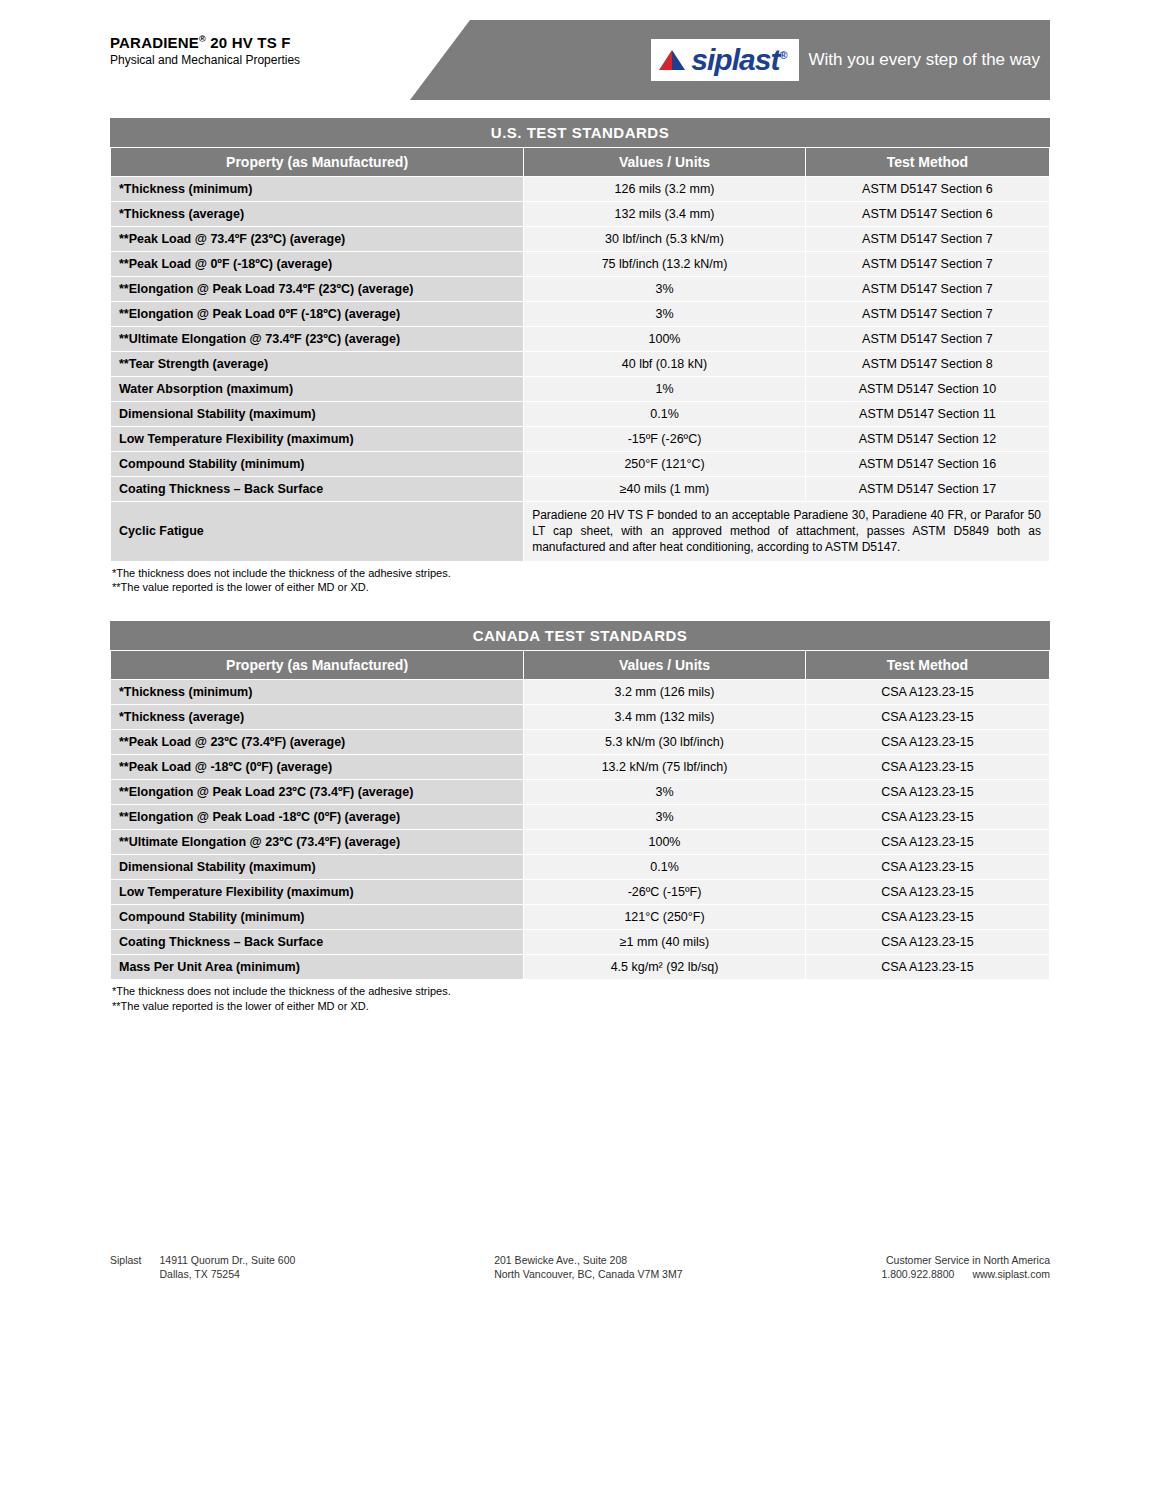PARADIENE® 20 HV TS F
Physical and Mechanical Properties
siplast®
With you every step of the way
U.S. TEST STANDARDS
| Property (as Manufactured) | Values / Units | Test Method |
| --- | --- | --- |
| *Thickness (minimum) | 126 mils (3.2 mm) | ASTM D5147 Section 6 |
| *Thickness (average) | 132 mils (3.4 mm) | ASTM D5147 Section 6 |
| **Peak Load @ 73.4ºF (23ºC) (average) | 30 lbf/inch (5.3 kN/m) | ASTM D5147 Section 7 |
| **Peak Load @ 0ºF (-18ºC) (average) | 75 lbf/inch (13.2 kN/m) | ASTM D5147 Section 7 |
| **Elongation @ Peak Load 73.4ºF (23ºC) (average) | 3% | ASTM D5147 Section 7 |
| **Elongation @ Peak Load 0ºF (-18ºC) (average) | 3% | ASTM D5147 Section 7 |
| **Ultimate Elongation @ 73.4ºF (23ºC) (average) | 100% | ASTM D5147 Section 7 |
| **Tear Strength (average) | 40 lbf (0.18 kN) | ASTM D5147 Section 8 |
| Water Absorption (maximum) | 1% | ASTM D5147 Section 10 |
| Dimensional Stability (maximum) | 0.1% | ASTM D5147 Section 11 |
| Low Temperature Flexibility (maximum) | -15ºF (-26ºC) | ASTM D5147 Section 12 |
| Compound Stability (minimum) | 250°F (121°C) | ASTM D5147 Section 16 |
| Coating Thickness – Back Surface | ≥40 mils (1 mm) | ASTM D5147 Section 17 |
| Cyclic Fatigue | Paradiene 20 HV TS F bonded to an acceptable Paradiene 30, Paradiene 40 FR, or Parafor 50 LT cap sheet, with an approved method of attachment, passes ASTM D5849 both as manufactured and after heat conditioning, according to ASTM D5147. |
*The thickness does not include the thickness of the adhesive stripes.
**The value reported is the lower of either MD or XD.
CANADA TEST STANDARDS
| Property (as Manufactured) | Values / Units | Test Method |
| --- | --- | --- |
| *Thickness (minimum) | 3.2 mm (126 mils) | CSA A123.23-15 |
| *Thickness (average) | 3.4 mm (132 mils) | CSA A123.23-15 |
| **Peak Load @ 23ºC (73.4ºF) (average) | 5.3 kN/m (30 lbf/inch) | CSA A123.23-15 |
| **Peak Load @ -18ºC (0ºF) (average) | 13.2 kN/m (75 lbf/inch) | CSA A123.23-15 |
| **Elongation @ Peak Load 23ºC (73.4ºF) (average) | 3% | CSA A123.23-15 |
| **Elongation @ Peak Load -18ºC (0ºF) (average) | 3% | CSA A123.23-15 |
| **Ultimate Elongation @ 23ºC (73.4ºF) (average) | 100% | CSA A123.23-15 |
| Dimensional Stability (maximum) | 0.1% | CSA A123.23-15 |
| Low Temperature Flexibility (maximum) | -26ºC (-15ºF) | CSA A123.23-15 |
| Compound Stability (minimum) | 121°C (250°F) | CSA A123.23-15 |
| Coating Thickness – Back Surface | ≥1 mm (40 mils) | CSA A123.23-15 |
| Mass Per Unit Area (minimum) | 4.5 kg/m² (92 lb/sq) | CSA A123.23-15 |
*The thickness does not include the thickness of the adhesive stripes.
**The value reported is the lower of either MD or XD.
Siplast
14911 Quorum Dr., Suite 600
Dallas, TX 75254
201 Bewicke Ave., Suite 208
North Vancouver, BC, Canada V7M 3M7
Customer Service in North America
1.800.922.8800 www.siplast.com